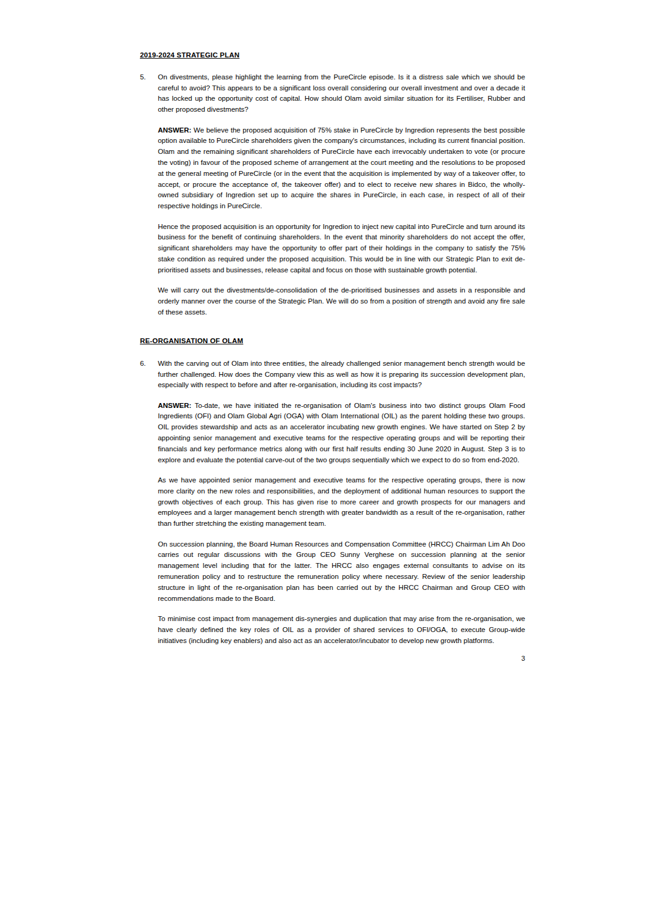2019-2024 STRATEGIC PLAN
5.
On divestments, please highlight the learning from the PureCircle episode. Is it a distress sale which we should be careful to avoid? This appears to be a significant loss overall considering our overall investment and over a decade it has locked up the opportunity cost of capital. How should Olam avoid similar situation for its Fertiliser, Rubber and other proposed divestments?
ANSWER: We believe the proposed acquisition of 75% stake in PureCircle by Ingredion represents the best possible option available to PureCircle shareholders given the company's circumstances, including its current financial position. Olam and the remaining significant shareholders of PureCircle have each irrevocably undertaken to vote (or procure the voting) in favour of the proposed scheme of arrangement at the court meeting and the resolutions to be proposed at the general meeting of PureCircle (or in the event that the acquisition is implemented by way of a takeover offer, to accept, or procure the acceptance of, the takeover offer) and to elect to receive new shares in Bidco, the wholly-owned subsidiary of Ingredion set up to acquire the shares in PureCircle, in each case, in respect of all of their respective holdings in PureCircle.
Hence the proposed acquisition is an opportunity for Ingredion to inject new capital into PureCircle and turn around its business for the benefit of continuing shareholders. In the event that minority shareholders do not accept the offer, significant shareholders may have the opportunity to offer part of their holdings in the company to satisfy the 75% stake condition as required under the proposed acquisition. This would be in line with our Strategic Plan to exit de-prioritised assets and businesses, release capital and focus on those with sustainable growth potential.
We will carry out the divestments/de-consolidation of the de-prioritised businesses and assets in a responsible and orderly manner over the course of the Strategic Plan. We will do so from a position of strength and avoid any fire sale of these assets.
RE-ORGANISATION OF OLAM
6.
With the carving out of Olam into three entities, the already challenged senior management bench strength would be further challenged. How does the Company view this as well as how it is preparing its succession development plan, especially with respect to before and after re-organisation, including its cost impacts?
ANSWER: To-date, we have initiated the re-organisation of Olam's business into two distinct groups Olam Food Ingredients (OFI) and Olam Global Agri (OGA) with Olam International (OIL) as the parent holding these two groups. OIL provides stewardship and acts as an accelerator incubating new growth engines. We have started on Step 2 by appointing senior management and executive teams for the respective operating groups and will be reporting their financials and key performance metrics along with our first half results ending 30 June 2020 in August. Step 3 is to explore and evaluate the potential carve-out of the two groups sequentially which we expect to do so from end-2020.
As we have appointed senior management and executive teams for the respective operating groups, there is now more clarity on the new roles and responsibilities, and the deployment of additional human resources to support the growth objectives of each group. This has given rise to more career and growth prospects for our managers and employees and a larger management bench strength with greater bandwidth as a result of the re-organisation, rather than further stretching the existing management team.
On succession planning, the Board Human Resources and Compensation Committee (HRCC) Chairman Lim Ah Doo carries out regular discussions with the Group CEO Sunny Verghese on succession planning at the senior management level including that for the latter. The HRCC also engages external consultants to advise on its remuneration policy and to restructure the remuneration policy where necessary. Review of the senior leadership structure in light of the re-organisation plan has been carried out by the HRCC Chairman and Group CEO with recommendations made to the Board.
To minimise cost impact from management dis-synergies and duplication that may arise from the re-organisation, we have clearly defined the key roles of OIL as a provider of shared services to OFI/OGA, to execute Group-wide initiatives (including key enablers) and also act as an accelerator/incubator to develop new growth platforms.
3